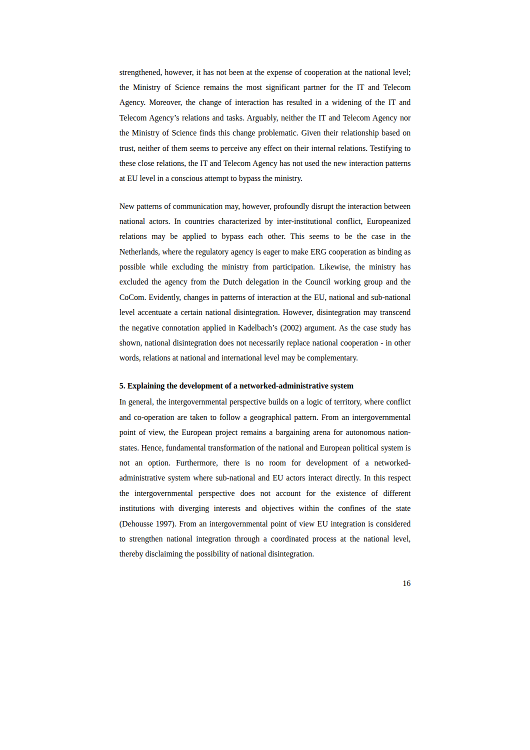strengthened, however, it has not been at the expense of cooperation at the national level; the Ministry of Science remains the most significant partner for the IT and Telecom Agency. Moreover, the change of interaction has resulted in a widening of the IT and Telecom Agency’s relations and tasks. Arguably, neither the IT and Telecom Agency nor the Ministry of Science finds this change problematic. Given their relationship based on trust, neither of them seems to perceive any effect on their internal relations. Testifying to these close relations, the IT and Telecom Agency has not used the new interaction patterns at EU level in a conscious attempt to bypass the ministry.
New patterns of communication may, however, profoundly disrupt the interaction between national actors. In countries characterized by inter-institutional conflict, Europeanized relations may be applied to bypass each other. This seems to be the case in the Netherlands, where the regulatory agency is eager to make ERG cooperation as binding as possible while excluding the ministry from participation. Likewise, the ministry has excluded the agency from the Dutch delegation in the Council working group and the CoCom. Evidently, changes in patterns of interaction at the EU, national and sub-national level accentuate a certain national disintegration. However, disintegration may transcend the negative connotation applied in Kadelbach’s (2002) argument. As the case study has shown, national disintegration does not necessarily replace national cooperation - in other words, relations at national and international level may be complementary.
5. Explaining the development of a networked-administrative system
In general, the intergovernmental perspective builds on a logic of territory, where conflict and co-operation are taken to follow a geographical pattern. From an intergovernmental point of view, the European project remains a bargaining arena for autonomous nation-states. Hence, fundamental transformation of the national and European political system is not an option. Furthermore, there is no room for development of a networked-administrative system where sub-national and EU actors interact directly. In this respect the intergovernmental perspective does not account for the existence of different institutions with diverging interests and objectives within the confines of the state (Dehousse 1997). From an intergovernmental point of view EU integration is considered to strengthen national integration through a coordinated process at the national level, thereby disclaiming the possibility of national disintegration.
16